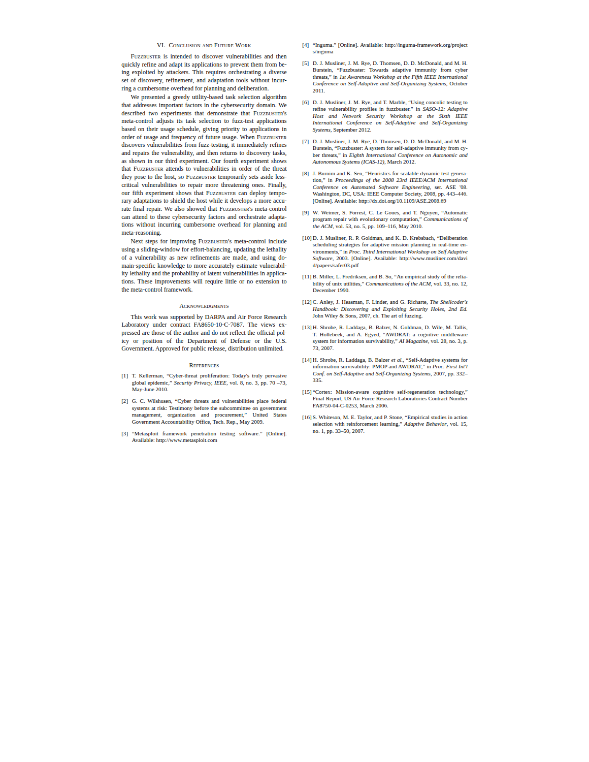VI. Conclusion and Future Work
Fuzzbuster is intended to discover vulnerabilities and then quickly refine and adapt its applications to prevent them from being exploited by attackers. This requires orchestrating a diverse set of discovery, refinement, and adaptation tools without incurring a cumbersome overhead for planning and deliberation.
We presented a greedy utility-based task selection algorithm that addresses important factors in the cybersecurity domain. We described two experiments that demonstrate that Fuzzbuster's meta-control adjusts its task selection to fuzz-test applications based on their usage schedule, giving priority to applications in order of usage and frequency of future usage. When Fuzzbuster discovers vulnerabilities from fuzz-testing, it immediately refines and repairs the vulnerability, and then returns to discovery tasks, as shown in our third experiment. Our fourth experiment shows that Fuzzbuster attends to vulnerabilities in order of the threat they pose to the host, so Fuzzbuster temporarily sets aside less-critical vulnerabilities to repair more threatening ones. Finally, our fifth experiment shows that Fuzzbuster can deploy temporary adaptations to shield the host while it develops a more accurate final repair. We also showed that Fuzzbuster's meta-control can attend to these cybersecurity factors and orchestrate adaptations without incurring cumbersome overhead for planning and meta-reasoning.
Next steps for improving Fuzzbuster's meta-control include using a sliding-window for effort-balancing, updating the lethality of a vulnerability as new refinements are made, and using domain-specific knowledge to more accurately estimate vulnerability lethality and the probability of latent vulnerabilities in applications. These improvements will require little or no extension to the meta-control framework.
Acknowledgments
This work was supported by DARPA and Air Force Research Laboratory under contract FA8650-10-C-7087. The views expressed are those of the author and do not reflect the official policy or position of the Department of Defense or the U.S. Government. Approved for public release, distribution unlimited.
References
[1] T. Kellerman, “Cyber-threat proliferation: Today's truly pervasive global epidemic,” Security Privacy, IEEE, vol. 8, no. 3, pp. 70 –73, May-June 2010.
[2] G. C. Wilshusen, “Cyber threats and vulnerabilities place federal systems at risk: Testimony before the subcommittee on government management, organization and procurement,” United States Government Accountability Office, Tech. Rep., May 2009.
[3]“Metasploit framework penetration testing software.” [Online]. Available: http://www.metasploit.com
[4]“Inguma.” [Online]. Available: http://inguma-framework.org/projects/inguma
[5] D. J. Musliner, J. M. Rye, D. Thomsen, D. D. McDonald, and M. H. Burstein, “Fuzzbuster: Towards adaptive immunity from cyber threats,” in 1st Awareness Workshop at the Fifth IEEE International Conference on Self-Adaptive and Self-Organizing Systems, October 2011.
[6] D. J. Musliner, J. M. Rye, and T. Marble, “Using concolic testing to refine vulnerability profiles in fuzzbuster.” in SASO-12: Adaptive Host and Network Security Workshop at the Sixth IEEE International Conference on Self-Adaptive and Self-Organizing Systems, September 2012.
[7] D. J. Musliner, J. M. Rye, D. Thomsen, D. D. McDonald, and M. H. Burstein, “Fuzzbuster: A system for self-adaptive immunity from cyber threats,” in Eighth International Conference on Autonomic and Autonomous Systems (ICAS-12), March 2012.
[8] J. Burnim and K. Sen, “Heuristics for scalable dynamic test generation,” in Proceedings of the 2008 23rd IEEE/ACM International Conference on Automated Software Engineering, ser. ASE '08. Washington, DC, USA: IEEE Computer Society, 2008, pp. 443–446. [Online]. Available: http://dx.doi.org/10.1109/ASE.2008.69
[9] W. Weimer, S. Forrest, C. Le Goues, and T. Nguyen, “Automatic program repair with evolutionary computation,” Communications of the ACM, vol. 53, no. 5, pp. 109–116, May 2010.
[10] D. J. Musliner, R. P. Goldman, and K. D. Krebsbach, “Deliberation scheduling strategies for adaptive mission planning in real-time environments,” in Proc. Third International Workshop on Self Adaptive Software, 2003. [Online]. Available: http://www.musliner.com/david/papers/safer03.pdf
[11] B. Miller, L. Fredriksen, and B. So, “An empirical study of the reliability of unix utilities,” Communications of the ACM, vol. 33, no. 12, December 1990.
[12] C. Anley, J. Heasman, F. Linder, and G. Richarte, The Shellcoder's Handbook: Discovering and Exploiting Security Holes, 2nd Ed. John Wiley & Sons, 2007, ch. The art of fuzzing.
[13] H. Shrobe, R. Laddaga, B. Balzer, N. Goldman, D. Wile, M. Tallis, T. Hollebeek, and A. Egyed, “AWDRAT: a cognitive middleware system for information survivability,” AI Magazine, vol. 28, no. 3, p. 73, 2007.
[14] H. Shrobe, R. Laddaga, B. Balzer et al., “Self-Adaptive systems for information survivability: PMOP and AWDRAT,” in Proc. First Int'l Conf. on Self-Adaptive and Self-Organizing Systems, 2007, pp. 332–335.
[15]“Cortex: Mission-aware cognitive self-regeneration technology,” Final Report, US Air Force Research Laboratories Contract Number FA8750-04-C-0253, March 2006.
[16] S. Whiteson, M. E. Taylor, and P. Stone, “Empirical studies in action selection with reinforcement learning,” Adaptive Behavior, vol. 15, no. 1, pp. 33–50, 2007.